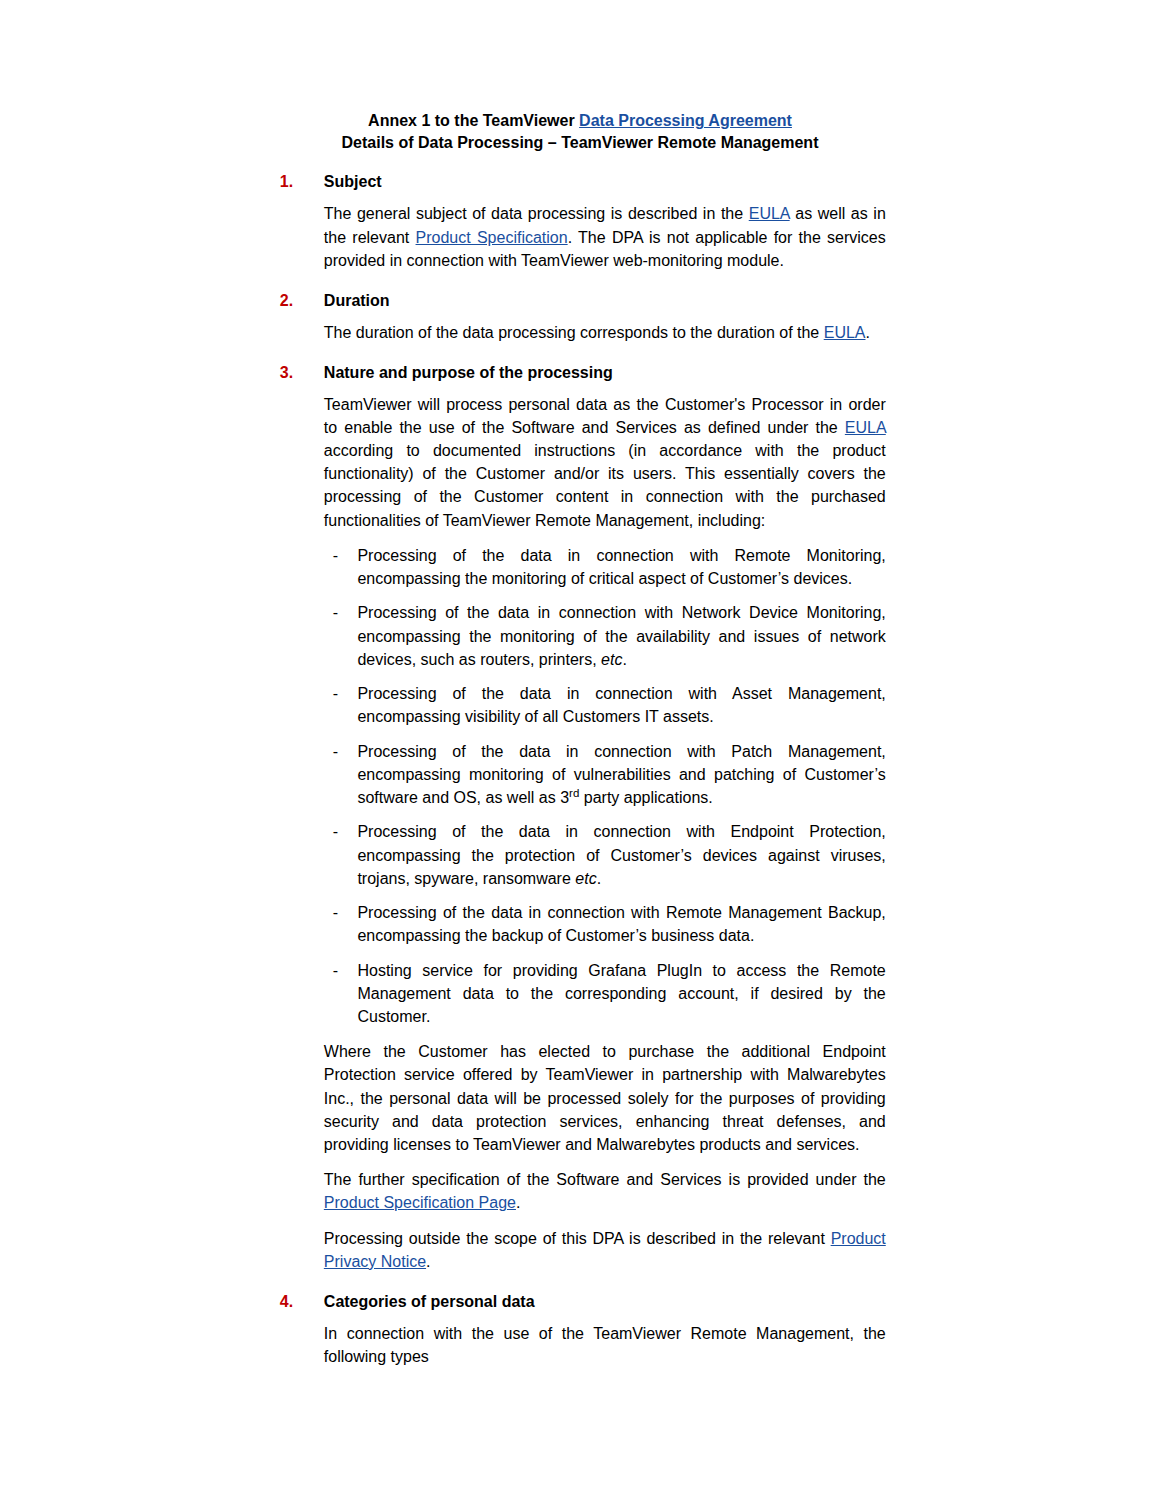Annex 1 to the TeamViewer Data Processing Agreement Details of Data Processing – TeamViewer Remote Management
Subject
The general subject of data processing is described in the EULA as well as in the relevant Product Specification. The DPA is not applicable for the services provided in connection with TeamViewer web-monitoring module.
Duration
The duration of the data processing corresponds to the duration of the EULA.
Nature and purpose of the processing
TeamViewer will process personal data as the Customer's Processor in order to enable the use of the Software and Services as defined under the EULA according to documented instructions (in accordance with the product functionality) of the Customer and/or its users. This essentially covers the processing of the Customer content in connection with the purchased functionalities of TeamViewer Remote Management, including:
Processing of the data in connection with Remote Monitoring, encompassing the monitoring of critical aspect of Customer’s devices.
Processing of the data in connection with Network Device Monitoring, encompassing the monitoring of the availability and issues of network devices, such as routers, printers, etc.
Processing of the data in connection with Asset Management, encompassing visibility of all Customers IT assets.
Processing of the data in connection with Patch Management, encompassing monitoring of vulnerabilities and patching of Customer’s software and OS, as well as 3rd party applications.
Processing of the data in connection with Endpoint Protection, encompassing the protection of Customer’s devices against viruses, trojans, spyware, ransomware etc.
Processing of the data in connection with Remote Management Backup, encompassing the backup of Customer’s business data.
Hosting service for providing Grafana PlugIn to access the Remote Management data to the corresponding account, if desired by the Customer.
Where the Customer has elected to purchase the additional Endpoint Protection service offered by TeamViewer in partnership with Malwarebytes Inc., the personal data will be processed solely for the purposes of providing security and data protection services, enhancing threat defenses, and providing licenses to TeamViewer and Malwarebytes products and services.
The further specification of the Software and Services is provided under the Product Specification Page.
Processing outside the scope of this DPA is described in the relevant Product Privacy Notice.
Categories of personal data
In connection with the use of the TeamViewer Remote Management, the following types